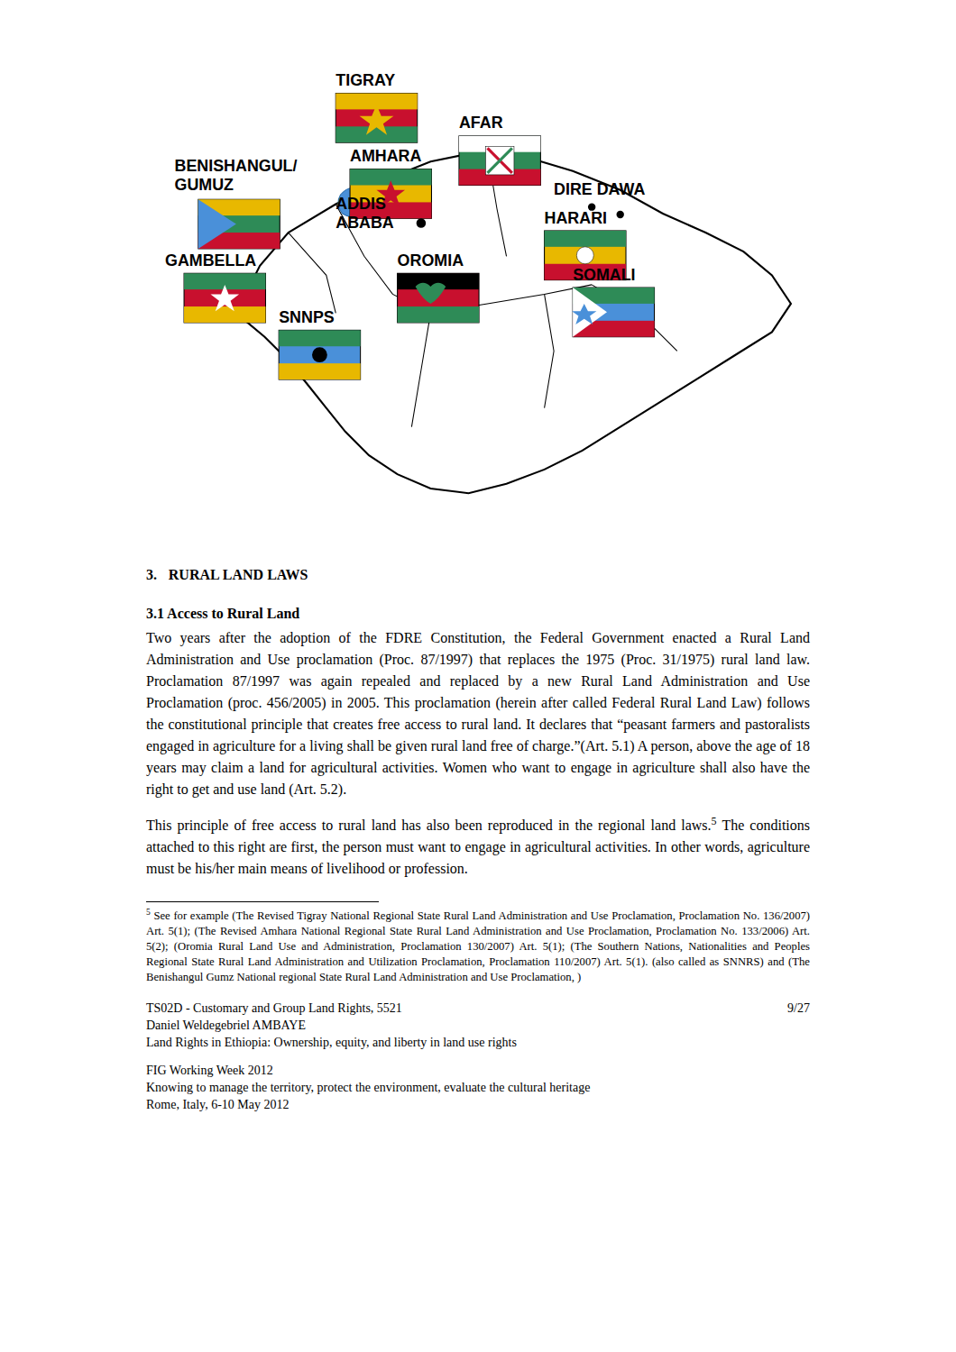Map of Ethiopia with regional states and flags TIGRAY AFAR BENISHANGUL/ GUMUZ AMHARA DIRE DAWA ADDIS ABABA HARARI GAMBELLA OROMIA SOMALI SNNPS
3. RURAL LAND LAWS
3.1 Access to Rural Land
Two years after the adoption of the FDRE Constitution, the Federal Government enacted a Rural Land Administration and Use proclamation (Proc. 87/1997) that replaces the 1975 (Proc. 31/1975) rural land law. Proclamation 87/1997 was again repealed and replaced by a new Rural Land Administration and Use Proclamation (proc. 456/2005) in 2005. This proclamation (herein after called Federal Rural Land Law) follows the constitutional principle that creates free access to rural land. It declares that “peasant farmers and pastoralists engaged in agriculture for a living shall be given rural land free of charge.”(Art. 5.1) A person, above the age of 18 years may claim a land for agricultural activities. Women who want to engage in agriculture shall also have the right to get and use land (Art. 5.2).
This principle of free access to rural land has also been reproduced in the regional land laws.5 The conditions attached to this right are first, the person must want to engage in agricultural activities. In other words, agriculture must be his/her main means of livelihood or profession.
5 See for example (The Revised Tigray National Regional State Rural Land Administration and Use Proclamation, Proclamation No. 136/2007) Art. 5(1); (The Revised Amhara National Regional State Rural Land Administration and Use Proclamation, Proclamation No. 133/2006) Art. 5(2); (Oromia Rural Land Use and Administration, Proclamation 130/2007) Art. 5(1); (The Southern Nations, Nationalities and Peoples Regional State Rural Land Administration and Utilization Proclamation, Proclamation 110/2007) Art. 5(1). (also called as SNNRS) and (The Benishangul Gumz National regional State Rural Land Administration and Use Proclamation, )
TS02D - Customary and Group Land Rights, 5521 9/27
Daniel Weldegebriel AMBAYE
Land Rights in Ethiopia: Ownership, equity, and liberty in land use rights
FIG Working Week 2012
Knowing to manage the territory, protect the environment, evaluate the cultural heritage
Rome, Italy, 6-10 May 2012